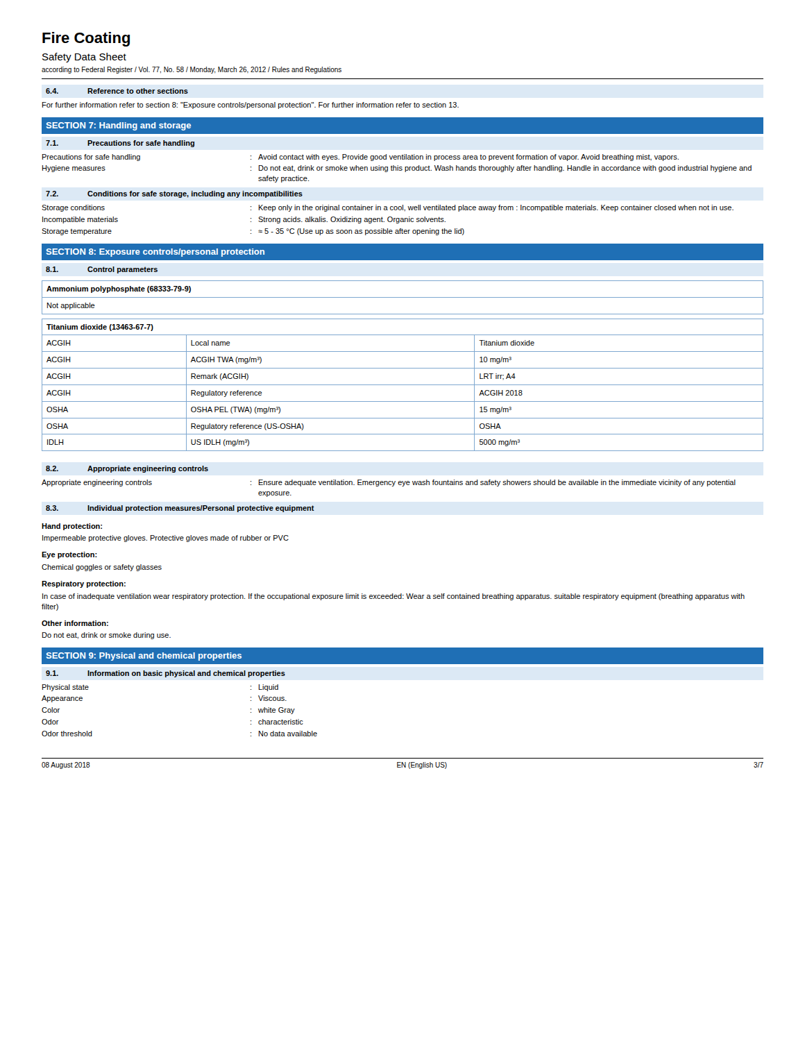Fire Coating
Safety Data Sheet
according to Federal Register / Vol. 77, No. 58 / Monday, March 26, 2012 / Rules and Regulations
6.4. Reference to other sections
For further information refer to section 8: "Exposure controls/personal protection". For further information refer to section 13.
SECTION 7: Handling and storage
7.1. Precautions for safe handling
| Precautions for safe handling | : | Avoid contact with eyes. Provide good ventilation in process area to prevent formation of vapor. Avoid breathing mist, vapors. |
| Hygiene measures | : | Do not eat, drink or smoke when using this product. Wash hands thoroughly after handling. Handle in accordance with good industrial hygiene and safety practice. |
7.2. Conditions for safe storage, including any incompatibilities
| Storage conditions | : | Keep only in the original container in a cool, well ventilated place away from : Incompatible materials. Keep container closed when not in use. |
| Incompatible materials | : | Strong acids. alkalis. Oxidizing agent. Organic solvents. |
| Storage temperature | : | ≈ 5 - 35 °C (Use up as soon as possible after opening the lid) |
SECTION 8: Exposure controls/personal protection
8.1. Control parameters
| Ammonium polyphosphate (68333-79-9) |
| Not applicable |
| Titanium dioxide (13463-67-7) |
| ACGIH | Local name | Titanium dioxide |
| ACGIH | ACGIH TWA (mg/m³) | 10 mg/m³ |
| ACGIH | Remark (ACGIH) | LRT irr; A4 |
| ACGIH | Regulatory reference | ACGIH 2018 |
| OSHA | OSHA PEL (TWA) (mg/m³) | 15 mg/m³ |
| OSHA | Regulatory reference (US-OSHA) | OSHA |
| IDLH | US IDLH (mg/m³) | 5000 mg/m³ |
8.2. Appropriate engineering controls
| Appropriate engineering controls | : | Ensure adequate ventilation. Emergency eye wash fountains and safety showers should be available in the immediate vicinity of any potential exposure. |
8.3. Individual protection measures/Personal protective equipment
Hand protection:
Impermeable protective gloves. Protective gloves made of rubber or PVC
Eye protection:
Chemical goggles or safety glasses
Respiratory protection:
In case of inadequate ventilation wear respiratory protection. If the occupational exposure limit is exceeded: Wear a self contained breathing apparatus. suitable respiratory equipment (breathing apparatus with filter)
Other information:
Do not eat, drink or smoke during use.
SECTION 9: Physical and chemical properties
9.1. Information on basic physical and chemical properties
| Physical state | : | Liquid |
| Appearance | : | Viscous. |
| Color | : | white Gray |
| Odor | : | characteristic |
| Odor threshold | : | No data available |
08 August 2018 EN (English US) 3/7